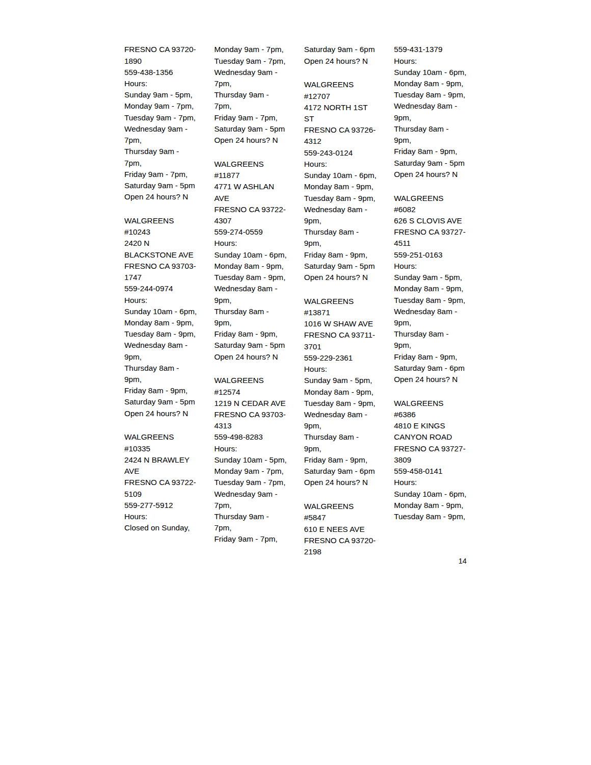FRESNO CA 93720-1890
559-438-1356
Hours:
Sunday 9am - 5pm,
Monday 9am - 7pm,
Tuesday 9am - 7pm,
Wednesday 9am - 7pm,
Thursday 9am - 7pm,
Friday 9am - 7pm,
Saturday 9am - 5pm
Open 24 hours? N
WALGREENS #10243
2420 N BLACKSTONE AVE
FRESNO CA 93703-1747
559-244-0974
Hours:
Sunday 10am - 6pm,
Monday 8am - 9pm,
Tuesday 8am - 9pm,
Wednesday 8am - 9pm,
Thursday 8am - 9pm,
Friday 8am - 9pm,
Saturday 9am - 5pm
Open 24 hours? N
WALGREENS #10335
2424 N BRAWLEY AVE
FRESNO CA 93722-5109
559-277-5912
Hours:
Closed on Sunday,
Monday 9am - 7pm,
Tuesday 9am - 7pm,
Wednesday 9am - 7pm,
Thursday 9am - 7pm,
Friday 9am - 7pm,
Saturday 9am - 5pm
Open 24 hours? N
WALGREENS #11877
4771 W ASHLAN AVE
FRESNO CA 93722-4307
559-274-0559
Hours:
Sunday 10am - 6pm,
Monday 8am - 9pm,
Tuesday 8am - 9pm,
Wednesday 8am - 9pm,
Thursday 8am - 9pm,
Friday 8am - 9pm,
Saturday 9am - 5pm
Open 24 hours? N
WALGREENS #12574
1219 N CEDAR AVE
FRESNO CA 93703-4313
559-498-8283
Hours:
Sunday 10am - 5pm,
Monday 9am - 7pm,
Tuesday 9am - 7pm,
Wednesday 9am - 7pm,
Thursday 9am - 7pm,
Friday 9am - 7pm,
Saturday 9am - 6pm
Open 24 hours? N
WALGREENS #12707
4172 NORTH 1ST ST
FRESNO CA 93726-4312
559-243-0124
Hours:
Sunday 10am - 6pm,
Monday 8am - 9pm,
Tuesday 8am - 9pm,
Wednesday 8am - 9pm,
Thursday 8am - 9pm,
Friday 8am - 9pm,
Saturday 9am - 5pm
Open 24 hours? N
WALGREENS #13871
1016 W SHAW AVE
FRESNO CA 93711-3701
559-229-2361
Hours:
Sunday 9am - 5pm,
Monday 8am - 9pm,
Tuesday 8am - 9pm,
Wednesday 8am - 9pm,
Thursday 8am - 9pm,
Friday 8am - 9pm,
Saturday 9am - 6pm
Open 24 hours? N
WALGREENS #5847
610 E NEES AVE
FRESNO CA 93720-2198
559-431-1379
Hours:
Sunday 10am - 6pm,
Monday 8am - 9pm,
Tuesday 8am - 9pm,
Wednesday 8am - 9pm,
Thursday 8am - 9pm,
Friday 8am - 9pm,
Saturday 9am - 5pm
Open 24 hours? N
WALGREENS #6082
626 S CLOVIS AVE
FRESNO CA 93727-4511
559-251-0163
Hours:
Sunday 9am - 5pm,
Monday 8am - 9pm,
Tuesday 8am - 9pm,
Wednesday 8am - 9pm,
Thursday 8am - 9pm,
Friday 8am - 9pm,
Saturday 9am - 6pm
Open 24 hours? N
WALGREENS #6386
4810 E KINGS CANYON ROAD
FRESNO CA 93727-3809
559-458-0141
Hours:
Sunday 10am - 6pm,
Monday 8am - 9pm,
Tuesday 8am - 9pm,
14